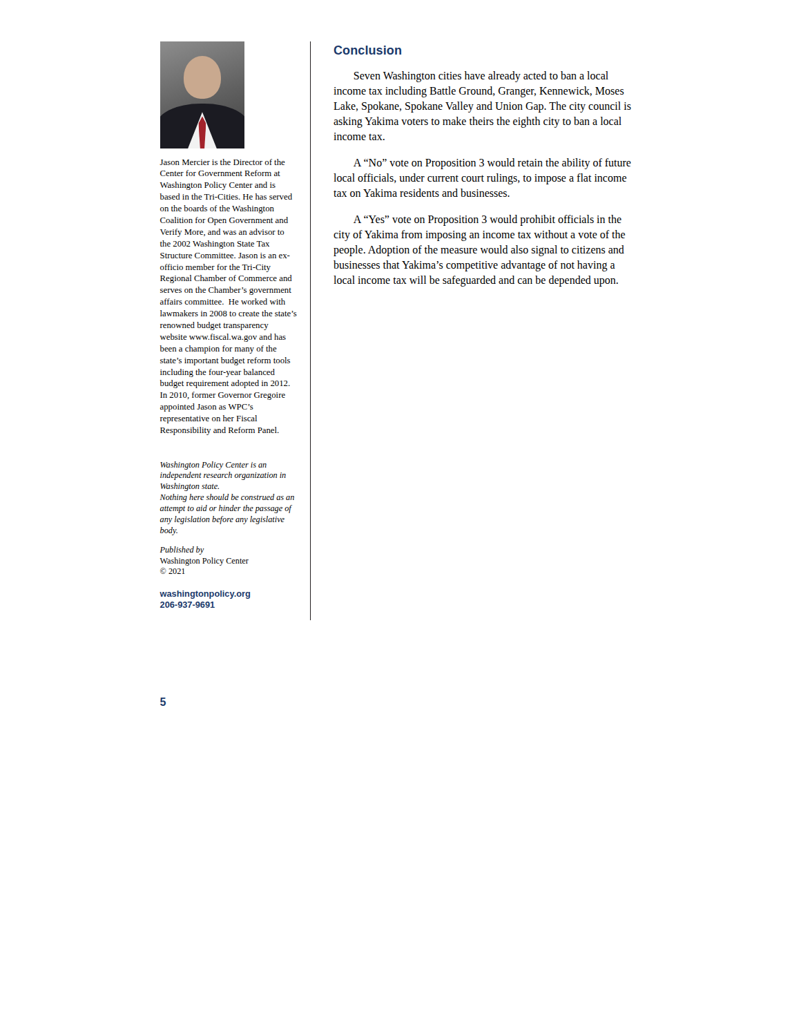Jason Mercier is the Director of the Center for Government Reform at Washington Policy Center and is based in the Tri-Cities. He has served on the boards of the Washington Coalition for Open Government and Verify More, and was an advisor to the 2002 Washington State Tax Structure Committee. Jason is an ex-officio member for the Tri-City Regional Chamber of Commerce and serves on the Chamber’s government affairs committee. He worked with lawmakers in 2008 to create the state’s renowned budget transparency website www.fiscal.wa.gov and has been a champion for many of the state’s important budget reform tools including the four-year balanced budget requirement adopted in 2012. In 2010, former Governor Gregoire appointed Jason as WPC’s representative on her Fiscal Responsibility and Reform Panel.
Washington Policy Center is an independent research organization in Washington state.
Nothing here should be construed as an attempt to aid or hinder the passage of any legislation before any legislative body.
Published by
Washington Policy Center
© 2021
washingtonpolicy.org
206-937-9691
Conclusion
Seven Washington cities have already acted to ban a local income tax including Battle Ground, Granger, Kennewick, Moses Lake, Spokane, Spokane Valley and Union Gap. The city council is asking Yakima voters to make theirs the eighth city to ban a local income tax.
A “No” vote on Proposition 3 would retain the ability of future local officials, under current court rulings, to impose a flat income tax on Yakima residents and businesses.
A “Yes” vote on Proposition 3 would prohibit officials in the city of Yakima from imposing an income tax without a vote of the people. Adoption of the measure would also signal to citizens and businesses that Yakima’s competitive advantage of not having a local income tax will be safeguarded and can be depended upon.
5